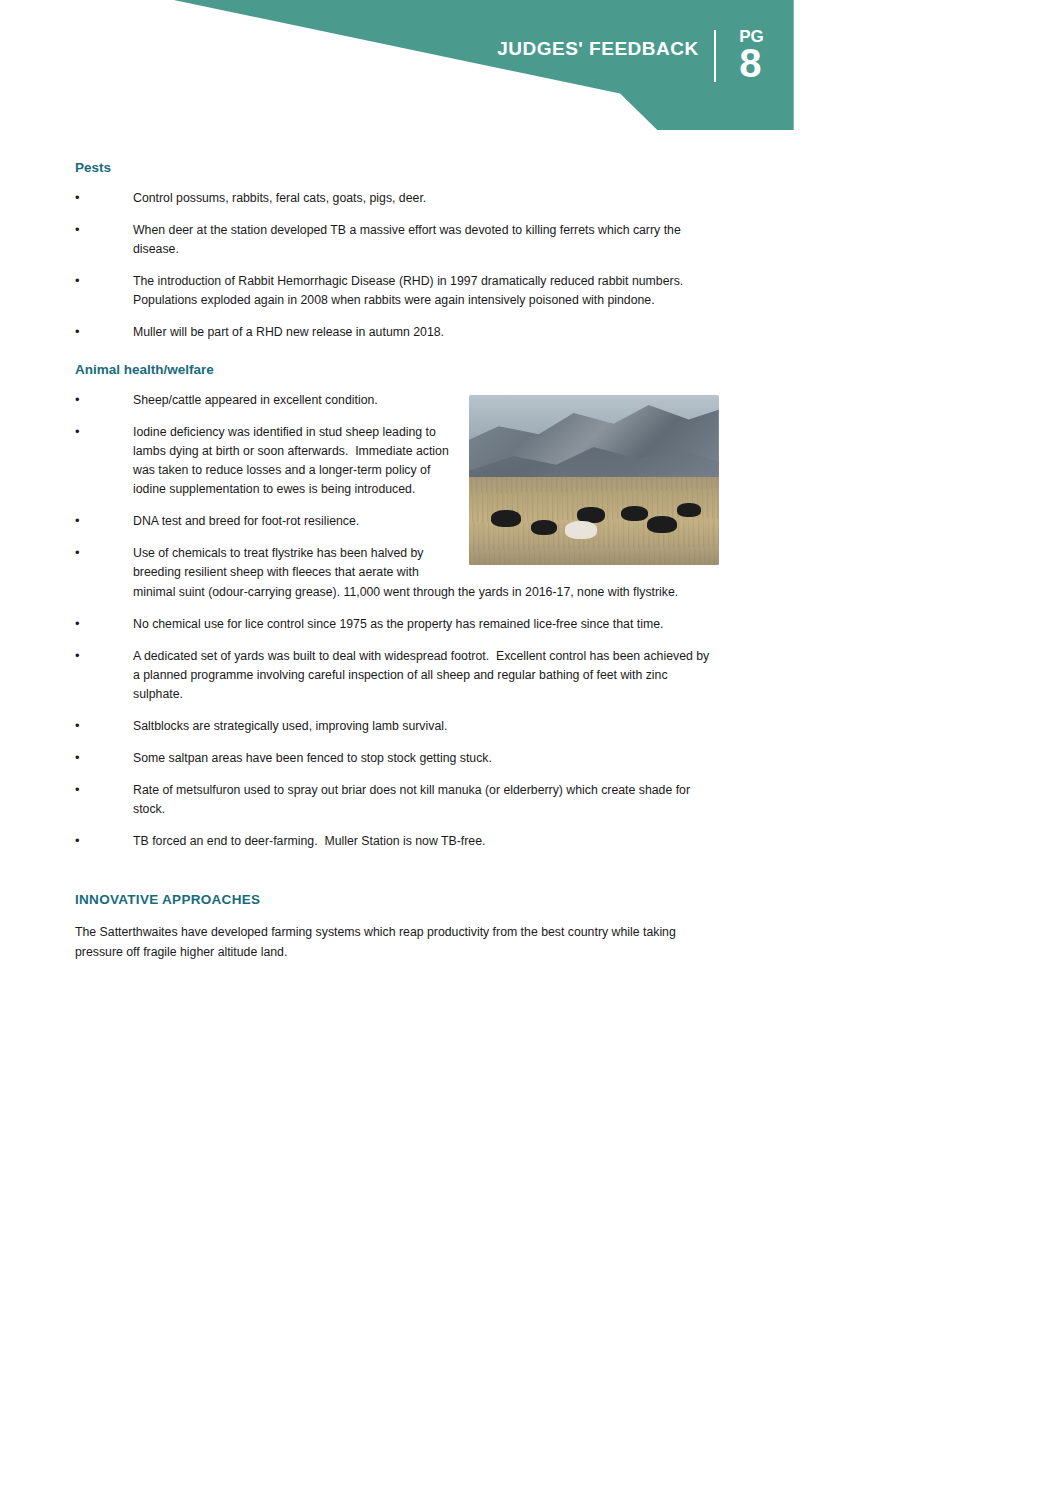JUDGES' FEEDBACK
PG 8
Pests
Control possums, rabbits, feral cats, goats, pigs, deer.
When deer at the station developed TB a massive effort was devoted to killing ferrets which carry the disease.
The introduction of Rabbit Hemorrhagic Disease (RHD) in 1997 dramatically reduced rabbit numbers. Populations exploded again in 2008 when rabbits were again intensively poisoned with pindone.
Muller will be part of a RHD new release in autumn 2018.
Animal health/welfare
Sheep/cattle appeared in excellent condition.
Iodine deficiency was identified in stud sheep leading to lambs dying at birth or soon afterwards. Immediate action was taken to reduce losses and a longer-term policy of iodine supplementation to ewes is being introduced.
DNA test and breed for foot-rot resilience.
Use of chemicals to treat flystrike has been halved by breeding resilient sheep with fleeces that aerate with minimal suint (odour-carrying grease). 11,000 went through the yards in 2016-17, none with flystrike.
No chemical use for lice control since 1975 as the property has remained lice-free since that time.
A dedicated set of yards was built to deal with widespread footrot. Excellent control has been achieved by a planned programme involving careful inspection of all sheep and regular bathing of feet with zinc sulphate.
Saltblocks are strategically used, improving lamb survival.
Some saltpan areas have been fenced to stop stock getting stuck.
Rate of metsulfuron used to spray out briar does not kill manuka (or elderberry) which create shade for stock.
TB forced an end to deer-farming. Muller Station is now TB-free.
INNOVATIVE APPROACHES
The Satterthwaites have developed farming systems which reap productivity from the best country while taking pressure off fragile higher altitude land.